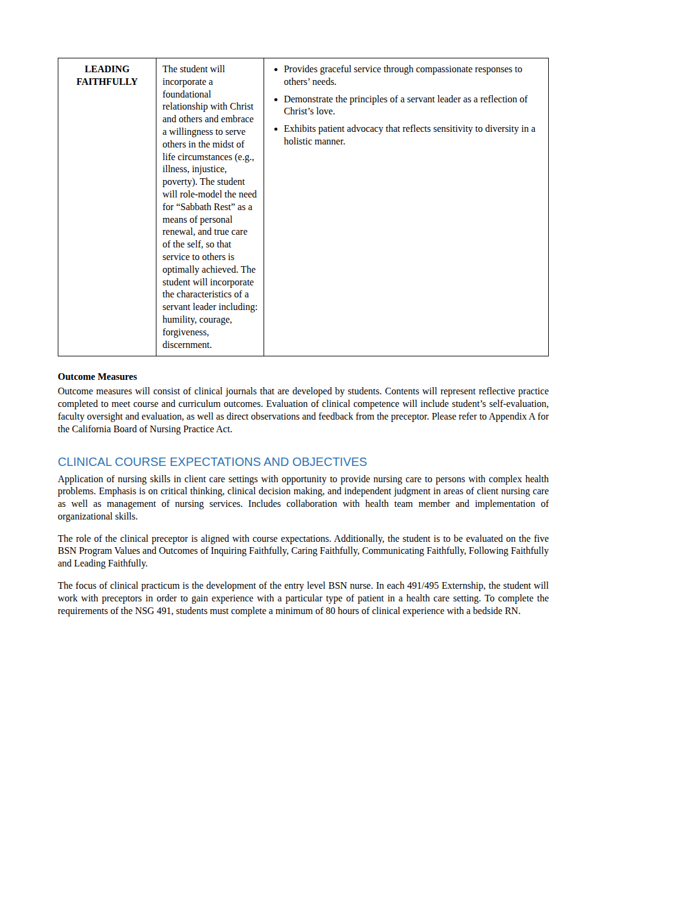| LEADING FAITHFULLY | The student will incorporate a foundational relationship with Christ and others and embrace a willingness to serve others in the midst of life circumstances (e.g., illness, injustice, poverty). The student will role-model the need for “Sabbath Rest” as a means of personal renewal, and true care of the self, so that service to others is optimally achieved. The student will incorporate the characteristics of a servant leader including: humility, courage, forgiveness, discernment. | Provides graceful service through compassionate responses to others’ needs. Demonstrate the principles of a servant leader as a reflection of Christ’s love. Exhibits patient advocacy that reflects sensitivity to diversity in a holistic manner. |
Outcome Measures
Outcome measures will consist of clinical journals that are developed by students. Contents will represent reflective practice completed to meet course and curriculum outcomes. Evaluation of clinical competence will include student’s self-evaluation, faculty oversight and evaluation, as well as direct observations and feedback from the preceptor. Please refer to Appendix A for the California Board of Nursing Practice Act.
CLINICAL COURSE EXPECTATIONS AND OBJECTIVES
Application of nursing skills in client care settings with opportunity to provide nursing care to persons with complex health problems. Emphasis is on critical thinking, clinical decision making, and independent judgment in areas of client nursing care as well as management of nursing services. Includes collaboration with health team member and implementation of organizational skills.
The role of the clinical preceptor is aligned with course expectations. Additionally, the student is to be evaluated on the five BSN Program Values and Outcomes of Inquiring Faithfully, Caring Faithfully, Communicating Faithfully, Following Faithfully and Leading Faithfully.
The focus of clinical practicum is the development of the entry level BSN nurse. In each 491/495 Externship, the student will work with preceptors in order to gain experience with a particular type of patient in a health care setting. To complete the requirements of the NSG 491, students must complete a minimum of 80 hours of clinical experience with a bedside RN.